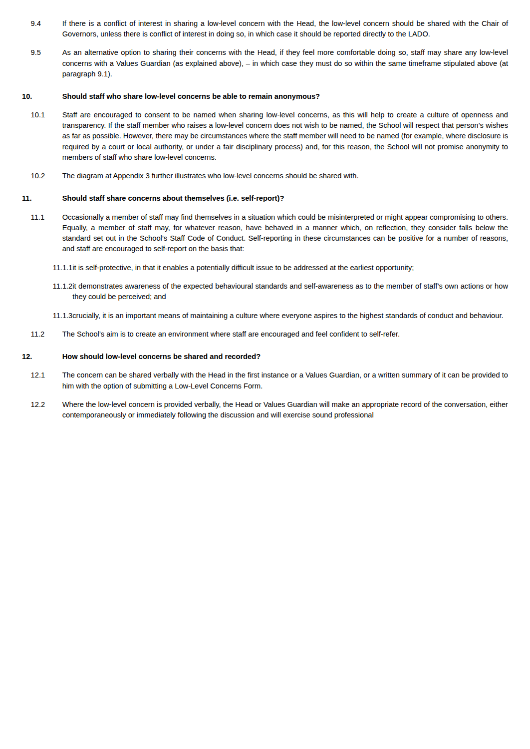9.4
If there is a conflict of interest in sharing a low-level concern with the Head, the low-level concern should be shared with the Chair of Governors, unless there is conflict of interest in doing so, in which case it should be reported directly to the LADO.
9.5
As an alternative option to sharing their concerns with the Head, if they feel more comfortable doing so, staff may share any low-level concerns with a Values Guardian (as explained above), – in which case they must do so within the same timeframe stipulated above (at paragraph 9.1).
10.
Should staff who share low-level concerns be able to remain anonymous?
10.1
Staff are encouraged to consent to be named when sharing low-level concerns, as this will help to create a culture of openness and transparency. If the staff member who raises a low-level concern does not wish to be named, the School will respect that person’s wishes as far as possible. However, there may be circumstances where the staff member will need to be named (for example, where disclosure is required by a court or local authority, or under a fair disciplinary process) and, for this reason, the School will not promise anonymity to members of staff who share low-level concerns.
10.2
The diagram at Appendix 3 further illustrates who low-level concerns should be shared with.
11.
Should staff share concerns about themselves (i.e. self-report)?
11.1
Occasionally a member of staff may find themselves in a situation which could be misinterpreted or might appear compromising to others. Equally, a member of staff may, for whatever reason, have behaved in a manner which, on reflection, they consider falls below the standard set out in the School’s Staff Code of Conduct. Self-reporting in these circumstances can be positive for a number of reasons, and staff are encouraged to self-report on the basis that:
11.1.1
it is self-protective, in that it enables a potentially difficult issue to be addressed at the earliest opportunity;
11.1.2
it demonstrates awareness of the expected behavioural standards and self-awareness as to the member of staff’s own actions or how they could be perceived; and
11.1.3
crucially, it is an important means of maintaining a culture where everyone aspires to the highest standards of conduct and behaviour.
11.2
The School’s aim is to create an environment where staff are encouraged and feel confident to self-refer.
12.
How should low-level concerns be shared and recorded?
12.1
The concern can be shared verbally with the Head in the first instance or a Values Guardian, or a written summary of it can be provided to him with the option of submitting a Low-Level Concerns Form.
12.2
Where the low-level concern is provided verbally, the Head or Values Guardian will make an appropriate record of the conversation, either contemporaneously or immediately following the discussion and will exercise sound professional